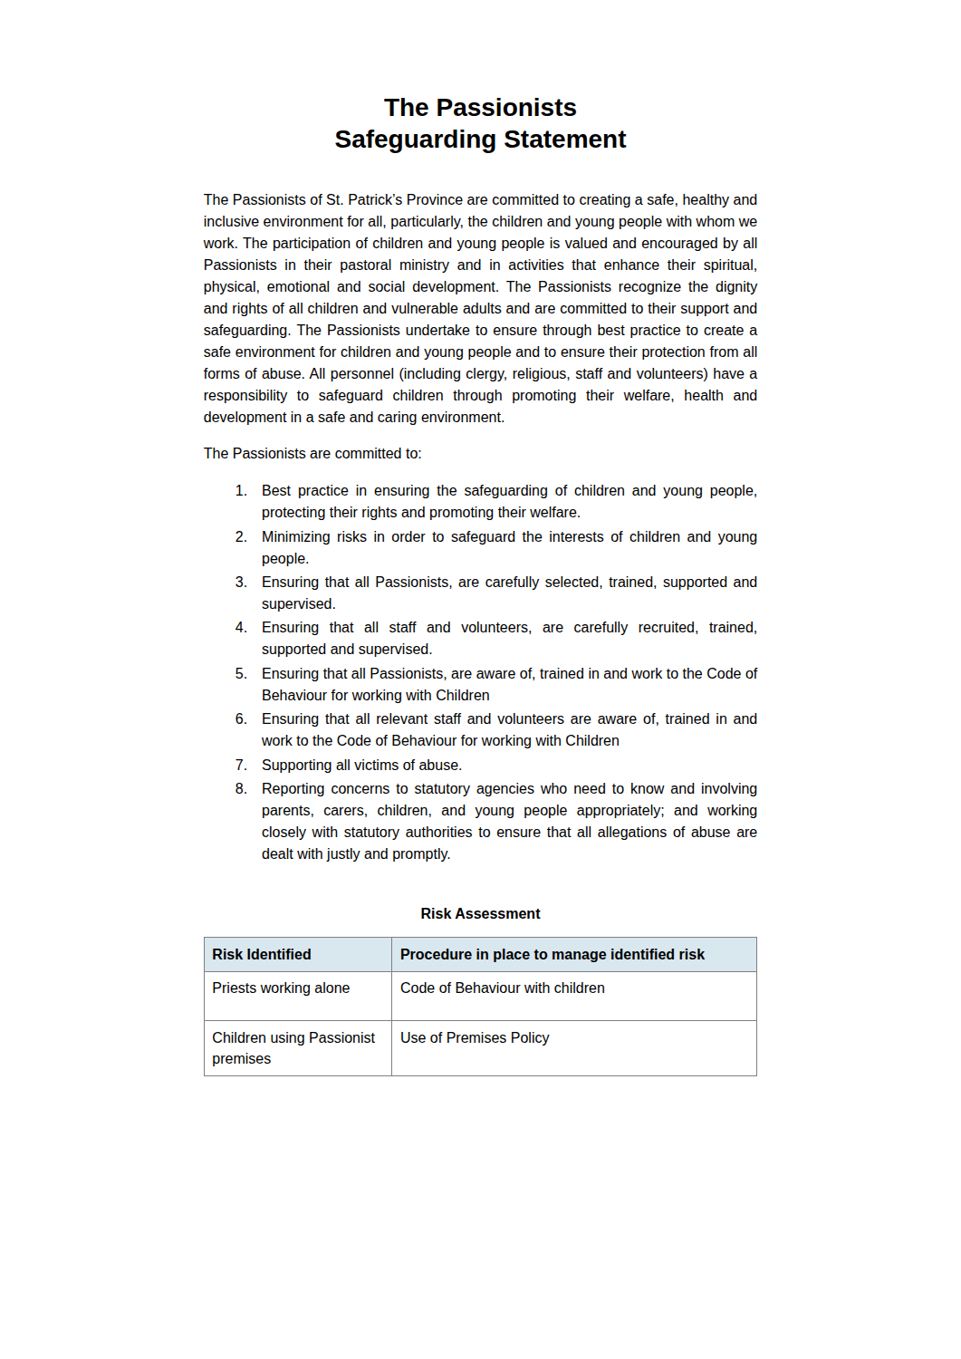The Passionists
Safeguarding Statement
The Passionists of St. Patrick’s Province are committed to creating a safe, healthy and inclusive environment for all, particularly, the children and young people with whom we work. The participation of children and young people is valued and encouraged by all Passionists in their pastoral ministry and in activities that enhance their spiritual, physical, emotional and social development. The Passionists recognize the dignity and rights of all children and vulnerable adults and are committed to their support and safeguarding. The Passionists undertake to ensure through best practice to create a safe environment for children and young people and to ensure their protection from all forms of abuse. All personnel (including clergy, religious, staff and volunteers) have a responsibility to safeguard children through promoting their welfare, health and development in a safe and caring environment.
The Passionists are committed to:
Best practice in ensuring the safeguarding of children and young people, protecting their rights and promoting their welfare.
Minimizing risks in order to safeguard the interests of children and young people.
Ensuring that all Passionists, are carefully selected, trained, supported and supervised.
Ensuring that all staff and volunteers, are carefully recruited, trained, supported and supervised.
Ensuring that all Passionists, are aware of, trained in and work to the Code of Behaviour for working with Children
Ensuring that all relevant staff and volunteers are aware of, trained in and work to the Code of Behaviour for working with Children
Supporting all victims of abuse.
Reporting concerns to statutory agencies who need to know and involving parents, carers, children, and young people appropriately; and working closely with statutory authorities to ensure that all allegations of abuse are dealt with justly and promptly.
Risk Assessment
| Risk Identified | Procedure in place to manage identified risk |
| --- | --- |
| Priests working alone | Code of Behaviour with children |
| Children using Passionist premises | Use of Premises Policy |